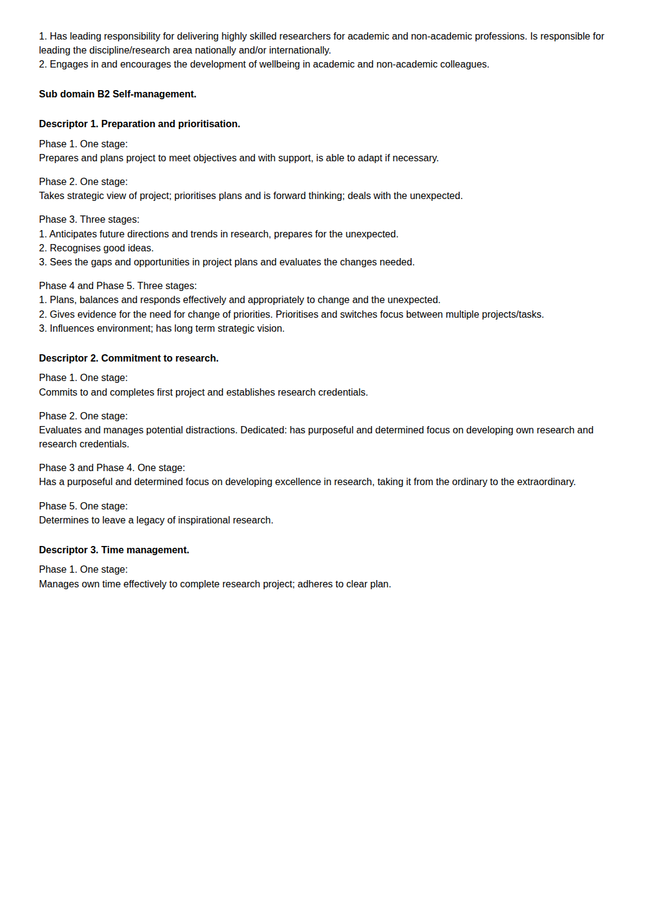1. Has leading responsibility for delivering highly skilled researchers for academic and non-academic professions. Is responsible for leading the discipline/research area nationally and/or internationally. 2. Engages in and encourages the development of wellbeing in academic and non-academic colleagues.
Sub domain B2 Self-management.
Descriptor 1. Preparation and prioritisation.
Phase 1. One stage:
Prepares and plans project to meet objectives and with support, is able to adapt if necessary.
Phase 2. One stage:
Takes strategic view of project; prioritises plans and is forward thinking; deals with the unexpected.
Phase 3. Three stages:
1. Anticipates future directions and trends in research, prepares for the unexpected.
2. Recognises good ideas.
3. Sees the gaps and opportunities in project plans and evaluates the changes needed.
Phase 4 and Phase 5. Three stages:
1. Plans, balances and responds effectively and appropriately to change and the unexpected.
2. Gives evidence for the need for change of priorities. Prioritises and switches focus between multiple projects/tasks.
3. Influences environment; has long term strategic vision.
Descriptor 2. Commitment to research.
Phase 1. One stage:
Commits to and completes first project and establishes research credentials.
Phase 2. One stage:
Evaluates and manages potential distractions. Dedicated: has purposeful and determined focus on developing own research and research credentials.
Phase 3 and Phase 4. One stage:
Has a purposeful and determined focus on developing excellence in research, taking it from the ordinary to the extraordinary.
Phase 5. One stage:
Determines to leave a legacy of inspirational research.
Descriptor 3. Time management.
Phase 1. One stage:
Manages own time effectively to complete research project; adheres to clear plan.